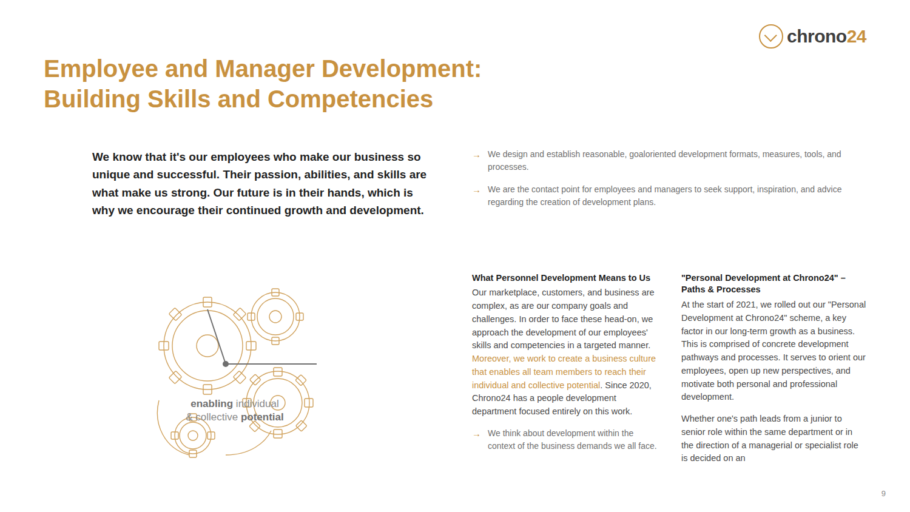chrono24
Employee and Manager Development:
Building Skills and Competencies
We know that it's our employees who make our business so unique and successful. Their passion, abilities, and skills are what make us strong. Our future is in their hands, which is why we encourage their continued growth and development.
We design and establish reasonable, goaloriented development formats, measures, tools, and processes.
We are the contact point for employees and managers to seek support, inspiration, and advice regarding the creation of development plans.
enabling individual
& collective potential
What Personnel Development Means to Us
Our marketplace, customers, and business are complex, as are our company goals and challenges. In order to face these head-on, we approach the development of our employees' skills and competencies in a targeted manner. Moreover, we work to create a business culture that enables all team members to reach their individual and collective potential. Since 2020, Chrono24 has a people development department focused entirely on this work.
We think about development within the context of the business demands we all face.
"Personal Development at Chrono24" –
Paths & Processes
At the start of 2021, we rolled out our "Personal Development at Chrono24" scheme, a key factor in our long-term growth as a business. This is comprised of concrete development pathways and processes. It serves to orient our employees, open up new perspectives, and motivate both personal and professional development.
Whether one's path leads from a junior to senior role within the same department or in the direction of a managerial or specialist role is decided on an
9